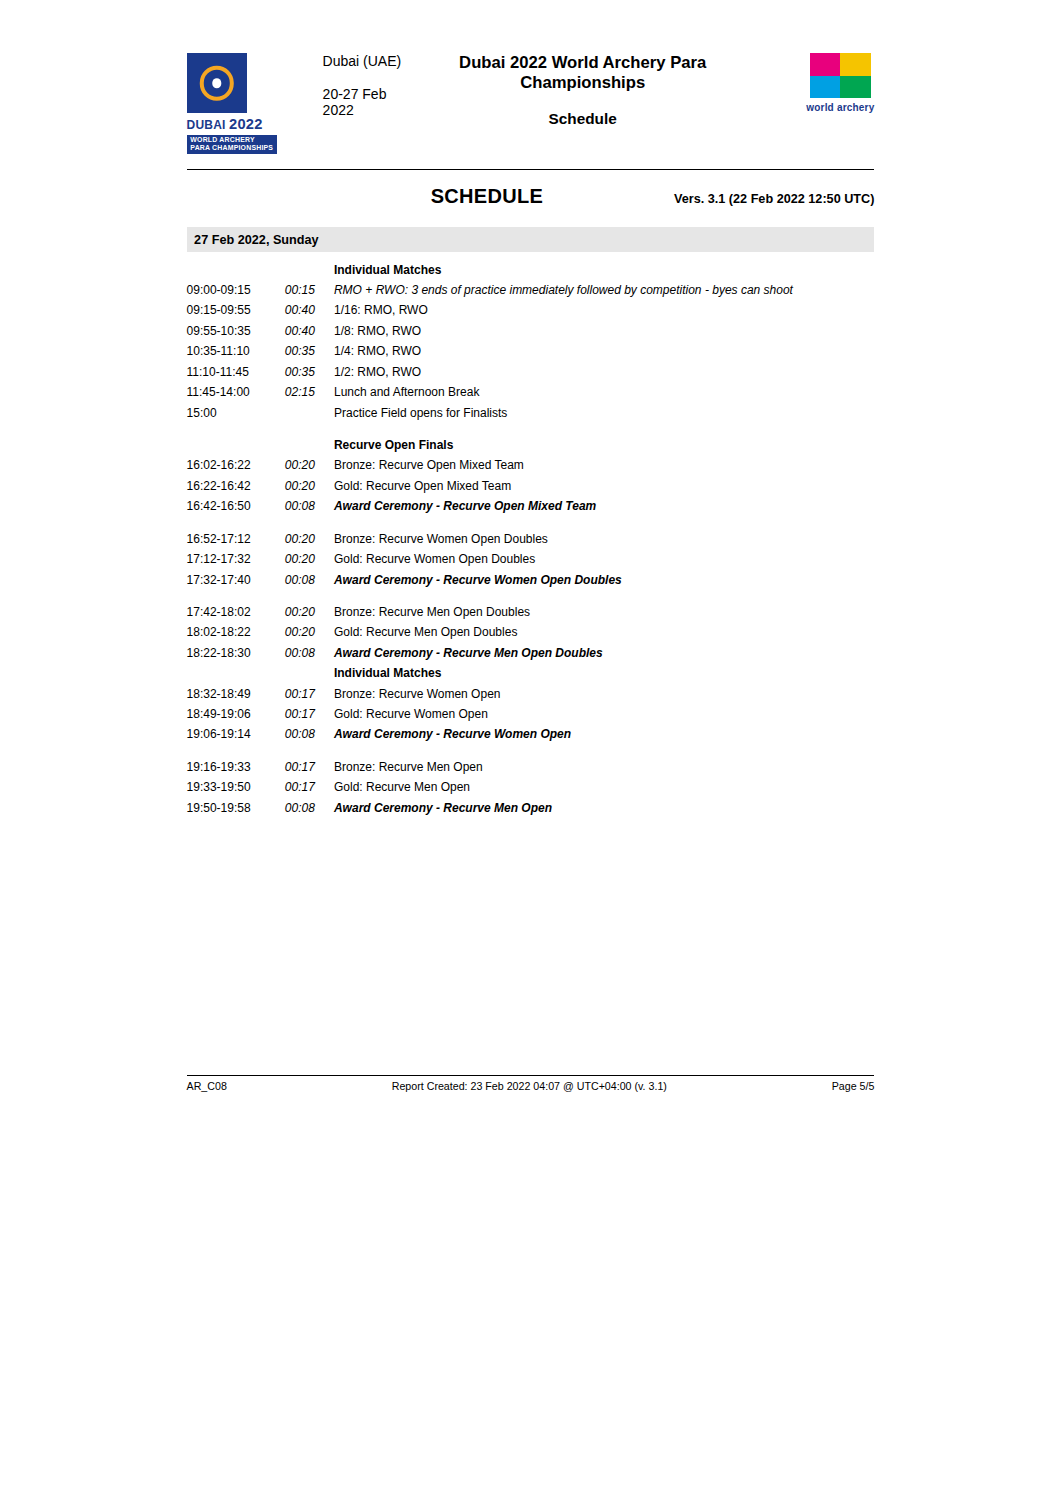DUBAI 2022
WORLD ARCHERY
PARA CHAMPIONSHIPS
Dubai (UAE)
20-27 Feb 2022
Dubai 2022 World Archery Para Championships
Schedule
world archery
SCHEDULE
Vers. 3.1 (22 Feb 2022 12:50 UTC)
27 Feb 2022, Sunday
| | | Individual Matches |
| 09:00-09:15 | 00:15 | RMO + RWO: 3 ends of practice immediately followed by competition - byes can shoot |
| 09:15-09:55 | 00:40 | 1/16: RMO, RWO |
| 09:55-10:35 | 00:40 | 1/8: RMO, RWO |
| 10:35-11:10 | 00:35 | 1/4: RMO, RWO |
| 11:10-11:45 | 00:35 | 1/2: RMO, RWO |
| 11:45-14:00 | 02:15 | Lunch and Afternoon Break |
| 15:00 | | Practice Field opens for Finalists |
| | | Recurve Open Finals |
| 16:02-16:22 | 00:20 | Bronze: Recurve Open Mixed Team |
| 16:22-16:42 | 00:20 | Gold: Recurve Open Mixed Team |
| 16:42-16:50 | 00:08 | Award Ceremony - Recurve Open Mixed Team |
| 16:52-17:12 | 00:20 | Bronze: Recurve Women Open Doubles |
| 17:12-17:32 | 00:20 | Gold: Recurve Women Open Doubles |
| 17:32-17:40 | 00:08 | Award Ceremony - Recurve Women Open Doubles |
| 17:42-18:02 | 00:20 | Bronze: Recurve Men Open Doubles |
| 18:02-18:22 | 00:20 | Gold: Recurve Men Open Doubles |
| 18:22-18:30 | 00:08 | Award Ceremony - Recurve Men Open Doubles |
| | | Individual Matches |
| 18:32-18:49 | 00:17 | Bronze: Recurve Women Open |
| 18:49-19:06 | 00:17 | Gold: Recurve Women Open |
| 19:06-19:14 | 00:08 | Award Ceremony - Recurve Women Open |
| 19:16-19:33 | 00:17 | Bronze: Recurve Men Open |
| 19:33-19:50 | 00:17 | Gold: Recurve Men Open |
| 19:50-19:58 | 00:08 | Award Ceremony - Recurve Men Open |
AR_C08
Report Created: 23 Feb 2022 04:07 @ UTC+04:00 (v. 3.1)
Page 5/5